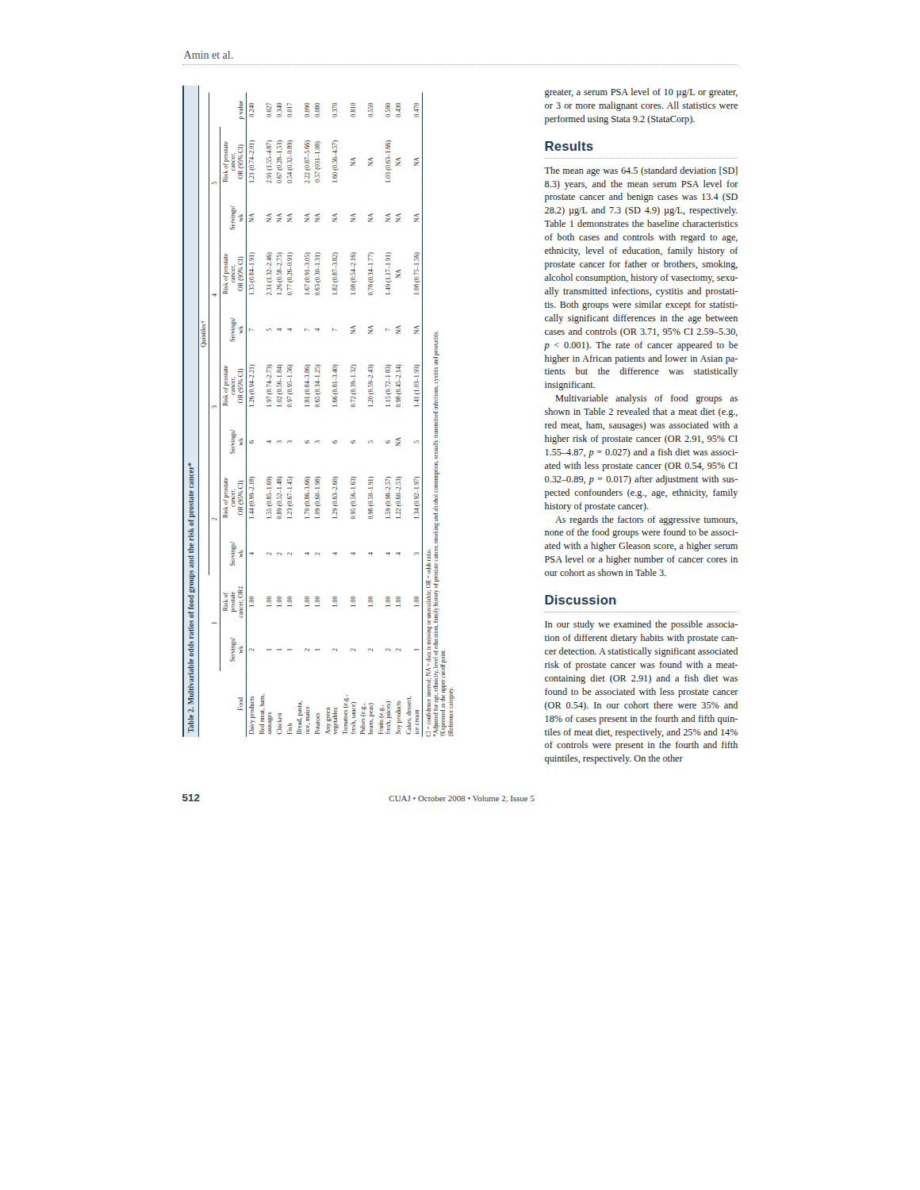Amin et al.
Table 2. Multivariable odds ratios of food groups and the risk of prostate cancer*
| | | | Quintiles† | |
| --- | --- | --- | --- | --- |
| | 1 | 2 | 3 | 4 | 5 | |
| Food | Servings/ wk | Risk of prostate cancer, OR‡ | Servings/ wk | Risk of prostate cancer, OR (95% CI) | Servings/ wk | Risk of prostate cancer, OR (95% CI) | Servings/ wk | Risk of prostate cancer, OR (95% CI) | Servings/ wk | Risk of prostate cancer, OR (95% CI) | p value |
| Dairy products | 2 | 1.00 | 4 | 1.44 (0.99–2.18) | 6 | 1.26 (0.94–2.21) | 7 | 1.35 (0.84–1.91) | NA | 1.21 (0.74–2.01) | 0.240 |
| Red meat, ham, sausages | 1 | 1.00 | 2 | 1.55 (0.85–1.69) | 4 | 1.97 (0.74–2.73) | 5 | 2.31 (1.32–2.46) | NA | 2.91 (1.55–4.87) | 0.027 |
| Chicken | 1 | 1.00 | 2 | 0.89 (0.52–1.48) | 3 | 1.02 (0.56–1.84) | 4 | 1.26 (0.58–2.75) | NA | 0.67 (0.28–1.53) | 0.340 |
| Fish | 1 | 1.00 | 2 | 1.23 (0.67–1.45) | 3 | 0.97 (0.95–1.56) | 4 | 0.77 (0.26–0.91) | NA | 0.54 (0.32–0.89) | 0.017 |
| Bread, pasta, rice, maize | 2 | 1.00 | 4 | 1.70 (0.86–3.66) | 6 | 1.81 (0.84–3.86) | 7 | 1.67 (0.91–3.05) | NA | 2.22 (0.87–5.66) | 0.090 |
| Potatoes | 1 | 1.00 | 2 | 1.09 (0.60–1.98) | 3 | 0.65 (0.34–1.25) | 4 | 0.63 (0.30–1.31) | NA | 0.57 (031–1.08) | 0.080 |
| Any green vegetables | 2 | 1.00 | 4 | 1.29 (0.63–2.60) | 6 | 1.66 (0.81–3.40) | 7 | 1.82 (0.87–3.82) | NA | 1.60 (0.56–4.57) | 0.370 |
| Tomatoes (e.g., fresh, sauce) | 2 | 1.00 | 4 | 0.95 (0.56–1.63) | 6 | 0.72 (0.39–1.32) | NA | 1.08 (0.54–2.16) | NA | NA | 0.810 |
| Pulses (e.g., beans, peas) | 2 | 1.00 | 4 | 0.98 (0.50–1.91) | 5 | 1.20 (0.59–2.43) | NA | 0.78 (0.34–1.77) | NA | NA | 0.550 |
| Fruits (e.g., fresh, juices) | 2 | 1.00 | 4 | 1.59 (0.98–2.57) | 6 | 1.15 (0.72–1 83) | 7 | 1.49 (1.17–1.91) | NA | 1.03 (0.63–1.66) | 0.590 |
| Soy products | 2 | 1.00 | 4 | 1.22 (0.60–2.53) | NA | 0.98 (0.45–2.14) | NA | NA | NA | NA | 0.430 |
| Cakes, dessert, ice cream | 1 | 1.00 | 3 | 1.34 (0.92–1.97) | 5 | 1.41 (1.03–1.93) | NA | 1.08 (0.75–1.56) | NA | NA | 0.470 |
CI = confidence interval; NA = data is missing or unavailable; OR = odds ratio.
*Adjusted for age, ethnicity, level of education, family history of prostate cancer, smoking and alcohol consumption, sexually transmitted infections, cystitis and prostatitis.
†Expressed as the upper cutoff point.
‡Reference category.
greater, a serum PSA level of 10 µg/L or greater, or 3 or more malignant cores. All statistics were performed using Stata 9.2 (StataCorp).
Results
The mean age was 64.5 (standard deviation [SD] 8.3) years, and the mean serum PSA level for prostate cancer and benign cases was 13.4 (SD 28.2) µg/L and 7.3 (SD 4.9) µg/L, respectively. Table 1 demonstrates the baseline characteristics of both cases and controls with regard to age, ethnicity, level of education, family history of prostate cancer for father or brothers, smoking, alcohol consumption, history of vasectomy, sexually transmitted infections, cystitis and prostatitis. Both groups were similar except for statistically significant differences in the age between cases and controls (OR 3.71, 95% CI 2.59–5.30, p < 0.001). The rate of cancer appeared to be higher in African patients and lower in Asian patients but the difference was statistically insignificant.
Multivariable analysis of food groups as shown in Table 2 revealed that a meat diet (e.g., red meat, ham, sausages) was associated with a higher risk of prostate cancer (OR 2.91, 95% CI 1.55–4.87, p = 0.027) and a fish diet was associated with less prostate cancer (OR 0.54, 95% CI 0.32–0.89, p = 0.017) after adjustment with suspected confounders (e.g., age, ethnicity, family history of prostate cancer).
As regards the factors of aggressive tumours, none of the food groups were found to be associated with a higher Gleason score, a higher serum PSA level or a higher number of cancer cores in our cohort as shown in Table 3.
Discussion
In our study we examined the possible association of different dietary habits with prostate cancer detection. A statistically significant associated risk of prostate cancer was found with a meat-containing diet (OR 2.91) and a fish diet was found to be associated with less prostate cancer (OR 0.54). In our cohort there were 35% and 18% of cases present in the fourth and fifth quintiles of meat diet, respectively, and 25% and 14% of controls were present in the fourth and fifth quintiles, respectively. On the other
512
CUAJ • October 2008 • Volume 2, Issue 5